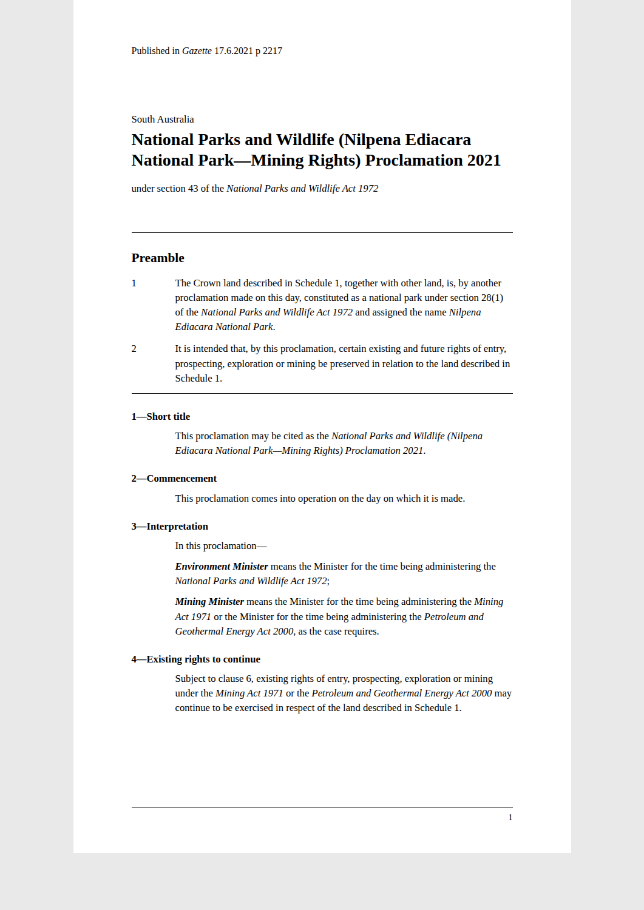Published in Gazette 17.6.2021 p 2217
South Australia
National Parks and Wildlife (Nilpena Ediacara National Park—Mining Rights) Proclamation 2021
under section 43 of the National Parks and Wildlife Act 1972
Preamble
1
The Crown land described in Schedule 1, together with other land, is, by another proclamation made on this day, constituted as a national park under section 28(1) of the National Parks and Wildlife Act 1972 and assigned the name Nilpena Ediacara National Park.
2
It is intended that, by this proclamation, certain existing and future rights of entry, prospecting, exploration or mining be preserved in relation to the land described in Schedule 1.
1—Short title
This proclamation may be cited as the National Parks and Wildlife (Nilpena Ediacara National Park—Mining Rights) Proclamation 2021.
2—Commencement
This proclamation comes into operation on the day on which it is made.
3—Interpretation
In this proclamation—
Environment Minister means the Minister for the time being administering the National Parks and Wildlife Act 1972;
Mining Minister means the Minister for the time being administering the Mining Act 1971 or the Minister for the time being administering the Petroleum and Geothermal Energy Act 2000, as the case requires.
4—Existing rights to continue
Subject to clause 6, existing rights of entry, prospecting, exploration or mining under the Mining Act 1971 or the Petroleum and Geothermal Energy Act 2000 may continue to be exercised in respect of the land described in Schedule 1.
1